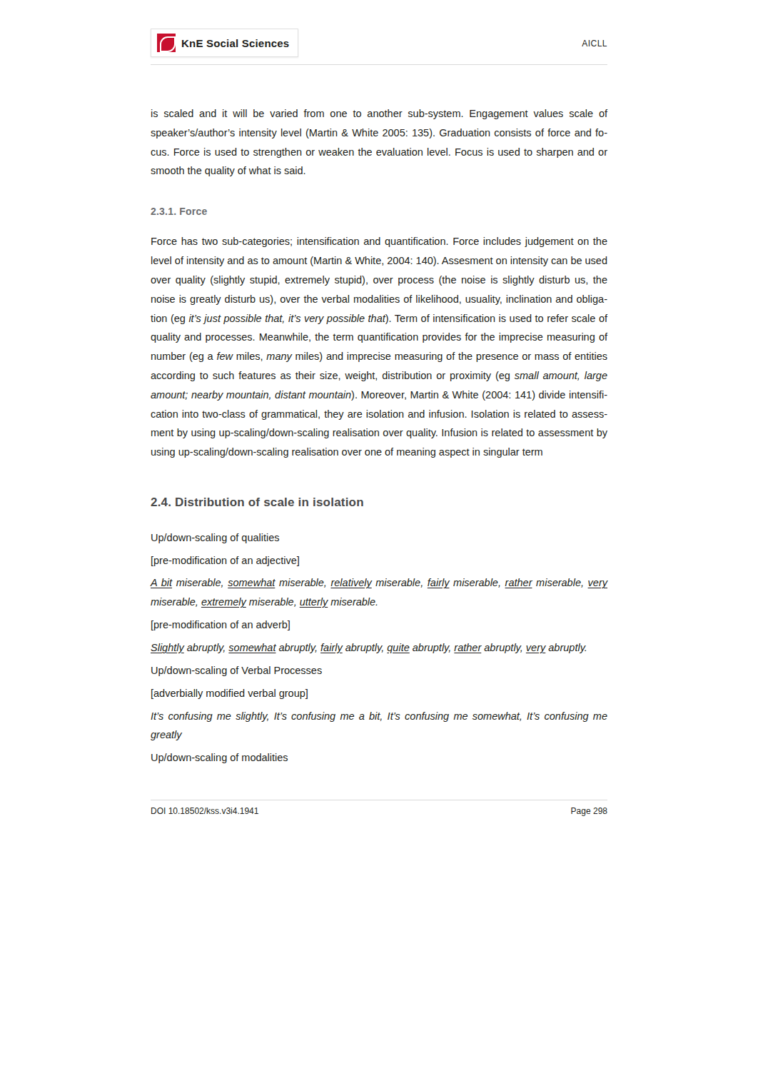KnE Social Sciences
AICLL
is scaled and it will be varied from one to another sub-system. Engagement values scale of speaker’s/author’s intensity level (Martin & White 2005: 135). Graduation consists of force and focus. Force is used to strengthen or weaken the evaluation level. Focus is used to sharpen and or smooth the quality of what is said.
2.3.1. Force
Force has two sub-categories; intensification and quantification. Force includes judgement on the level of intensity and as to amount (Martin & White, 2004: 140). Assesment on intensity can be used over quality (slightly stupid, extremely stupid), over process (the noise is slightly disturb us, the noise is greatly disturb us), over the verbal modalities of likelihood, usuality, inclination and obligation (eg it’s just possible that, it’s very possible that). Term of intensification is used to refer scale of quality and processes. Meanwhile, the term quantification provides for the imprecise measuring of number (eg a few miles, many miles) and imprecise measuring of the presence or mass of entities according to such features as their size, weight, distribution or proximity (eg small amount, large amount; nearby mountain, distant mountain). Moreover, Martin & White (2004: 141) divide intensification into two-class of grammatical, they are isolation and infusion. Isolation is related to assessment by using up-scaling/down-scaling realisation over quality. Infusion is related to assessment by using up-scaling/down-scaling realisation over one of meaning aspect in singular term
2.4. Distribution of scale in isolation
Up/down-scaling of qualities
[pre-modification of an adjective]
A bit miserable, somewhat miserable, relatively miserable, fairly miserable, rather miserable, very miserable, extremely miserable, utterly miserable.
[pre-modification of an adverb]
Slightly abruptly, somewhat abruptly, fairly abruptly, quite abruptly, rather abruptly, very abruptly.
Up/down-scaling of Verbal Processes
[adverbially modified verbal group]
It’s confusing me slightly, It’s confusing me a bit, It’s confusing me somewhat, It’s confusing me greatly
Up/down-scaling of modalities
DOI 10.18502/kss.v3i4.1941
Page 298